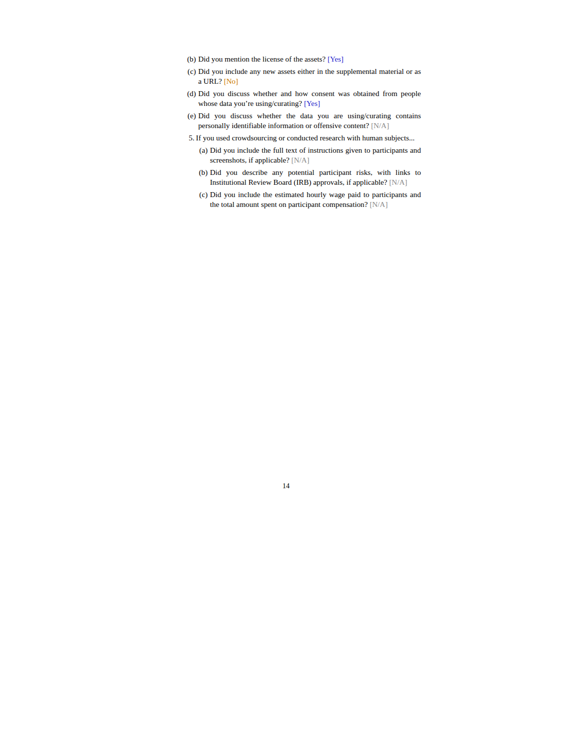(b) Did you mention the license of the assets? [Yes]
(c) Did you include any new assets either in the supplemental material or as a URL? [No]
(d) Did you discuss whether and how consent was obtained from people whose data you’re using/curating? [Yes]
(e) Did you discuss whether the data you are using/curating contains personally identifiable information or offensive content? [N/A]
5. If you used crowdsourcing or conducted research with human subjects...
(a) Did you include the full text of instructions given to participants and screenshots, if applicable? [N/A]
(b) Did you describe any potential participant risks, with links to Institutional Review Board (IRB) approvals, if applicable? [N/A]
(c) Did you include the estimated hourly wage paid to participants and the total amount spent on participant compensation? [N/A]
14